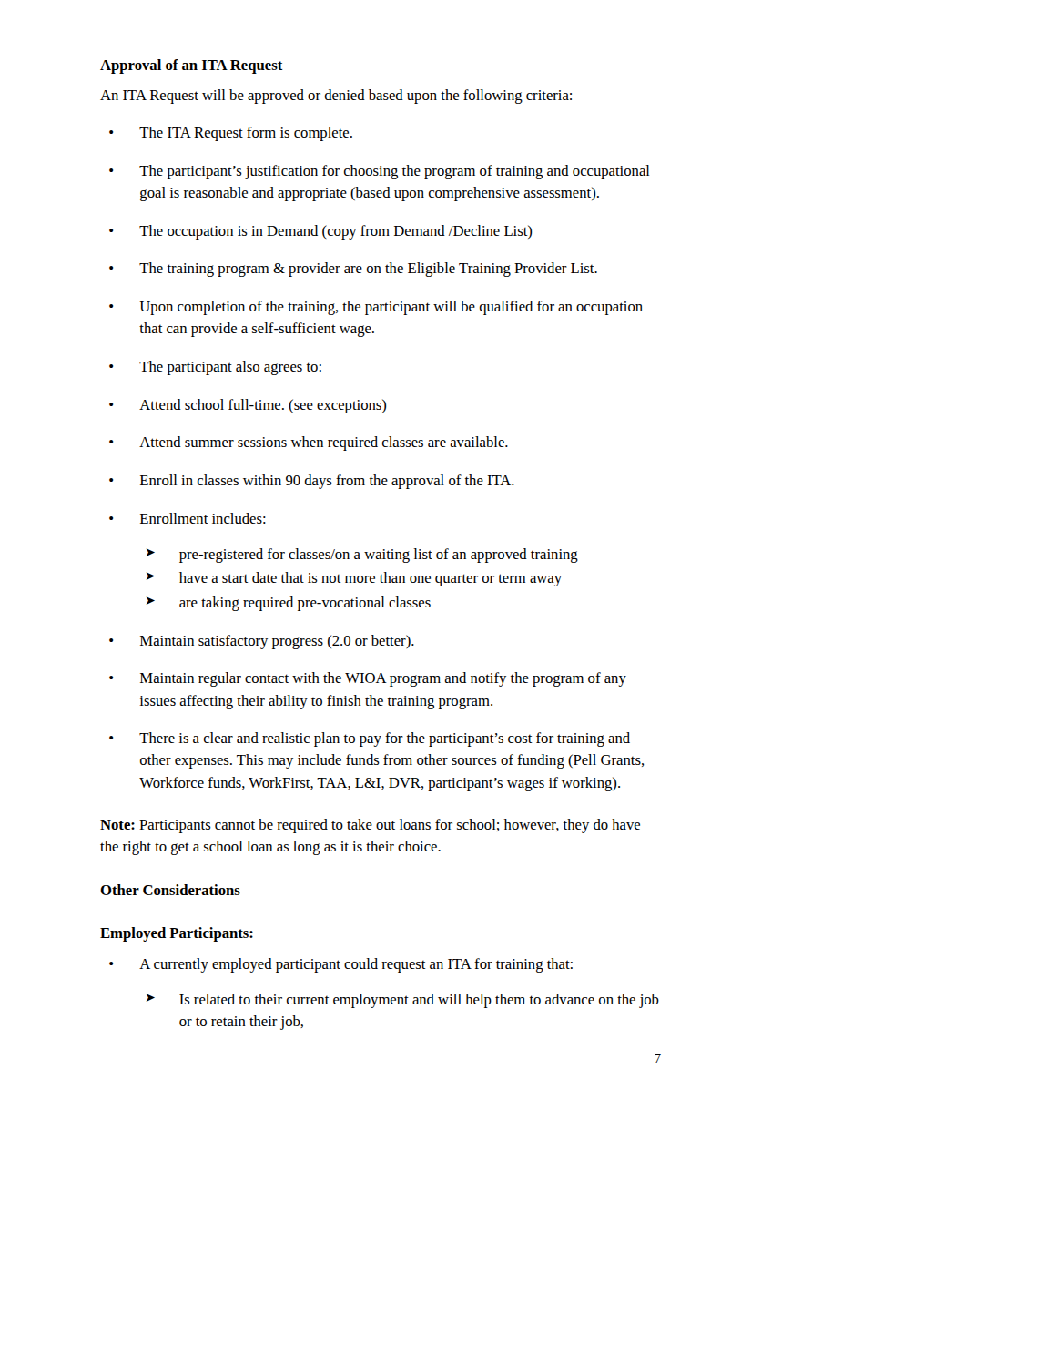Approval of an ITA Request
An ITA Request will be approved or denied based upon the following criteria:
The ITA Request form is complete.
The participant’s justification for choosing the program of training and occupational goal is reasonable and appropriate (based upon comprehensive assessment).
The occupation is in Demand (copy from Demand /Decline List)
The training program & provider are on the Eligible Training Provider List.
Upon completion of the training, the participant will be qualified for an occupation that can provide a self-sufficient wage.
The participant also agrees to:
Attend school full-time. (see exceptions)
Attend summer sessions when required classes are available.
Enroll in classes within 90 days from the approval of the ITA.
Enrollment includes:
pre-registered for classes/on a waiting list of an approved training
have a start date that is not more than one quarter or term away
are taking required pre-vocational classes
Maintain satisfactory progress (2.0 or better).
Maintain regular contact with the WIOA program and notify the program of any issues affecting their ability to finish the training program.
There is a clear and realistic plan to pay for the participant’s cost for training and other expenses. This may include funds from other sources of funding (Pell Grants, Workforce funds, WorkFirst, TAA, L&I, DVR, participant’s wages if working).
Note: Participants cannot be required to take out loans for school; however, they do have the right to get a school loan as long as it is their choice.
Other Considerations
Employed Participants:
A currently employed participant could request an ITA for training that:
Is related to their current employment and will help them to advance on the job or to retain their job,
7